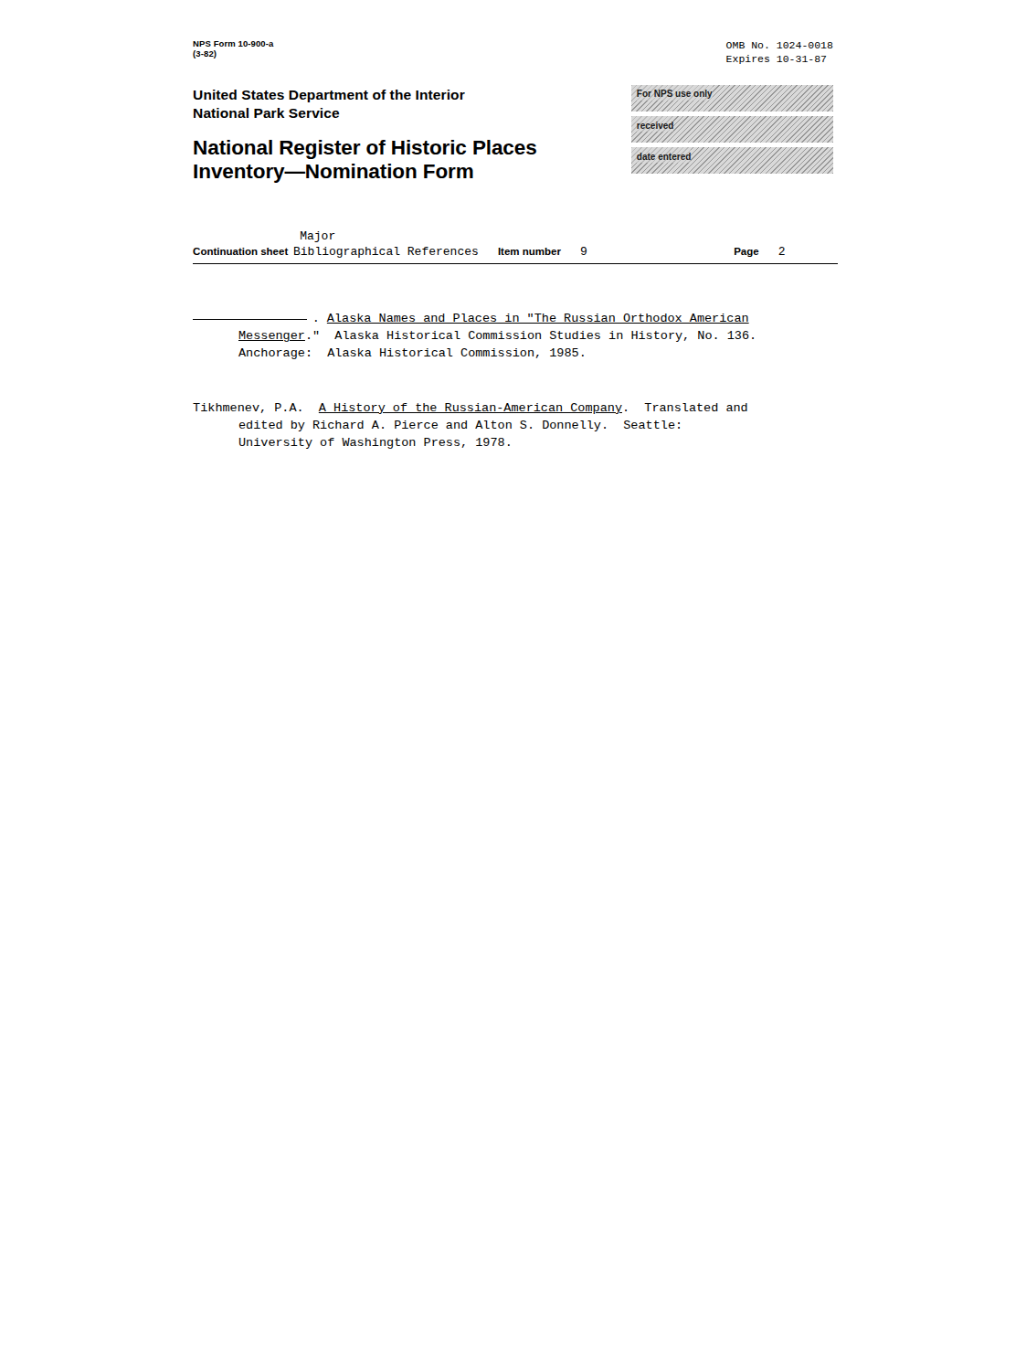NPS Form 10-900-a
(3-82)
OMB No. 1024-0018 Expires 10-31-87
United States Department of the Interior
National Park Service
National Register of Historic Places
Inventory—Nomination Form
For NPS use only
received
date entered
Major
Continuation sheet Bibliographical References Item number 9 Page 2
. Alaska Names and Places in "The Russian Orthodox American
Messenger." Alaska Historical Commission Studies in History, No. 136.
Anchorage: Alaska Historical Commission, 1985.
Tikhmenev, P.A. A History of the Russian-American Company. Translated and
edited by Richard A. Pierce and Alton S. Donnelly. Seattle:
University of Washington Press, 1978.